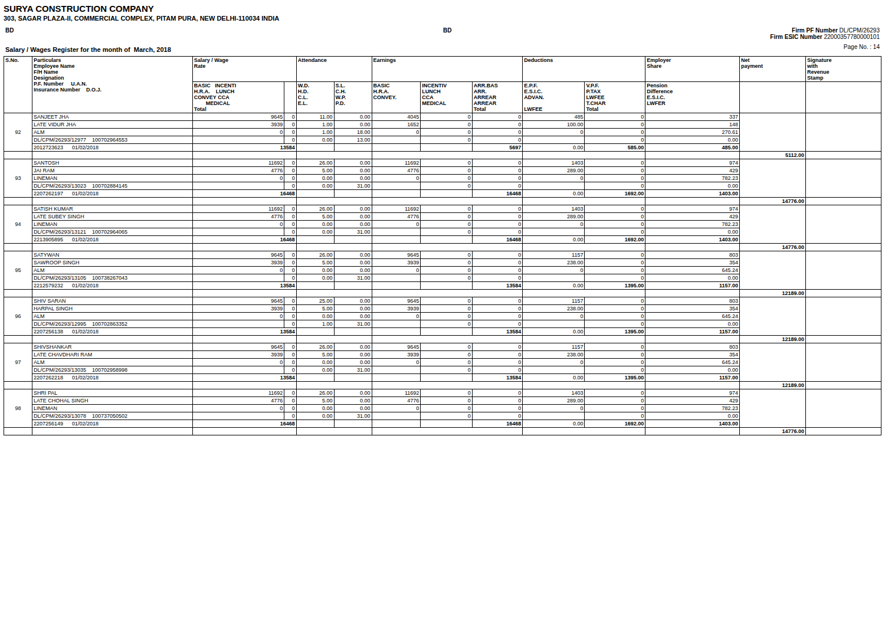SURYA CONSTRUCTION COMPANY
303, SAGAR PLAZA-II, COMMERCIAL COMPLEX, PITAM PURA, NEW DELHI-110034 INDIA
| BD | BD | Firm PF Number DL/CPM/26293 Firm ESIC Number 22000357780000101 |
| Salary / Wages Register for the month of March, 2018 | Page No. : 14 |
| S.No. | Particulars Employee Name F/H Name Designation P.F. Number U.A.N. Insurance Number D.O.J. | Salary / Wage Rate | Attendance | Earnings | Deductions | Employer Share | Net payment | Signature with Revenue Stamp |
| --- | --- | --- | --- | --- | --- | --- | --- | --- |
| BASIC INCENTI H.R.A. LUNCH CONVEY CCA MEDICAL Total | | W.D. H.D. C.L. E.L. | S.L. C.H. W.P. P.D. | BASIC H.R.A. CONVEY. | INCENTIV LUNCH CCA MEDICAL | ARR.BAS ARR. ARREAR ARREAR Total | E.P.F. E.S.I.C. ADVAN. LWFEE | V.P.F. P.TAX LWFEE T.CHAR Total | Pension Difference E.S.I.C. LWFER | | |
| 92 | SANJEET JHA | 9645 | 0 | 11.00 | 0.00 | 4045 | 0 | 0 | 485 | 0 | 337 | | |
| LATE VIDUR JHA | 3939 | 0 | 1.00 | 0.00 | 1652 | 0 | 0 | 100.00 | 0 | 148 |
| ALM | 0 | 0 | 1.00 | 18.00 | 0 | 0 | 0 | 0 | 0 | 270.61 |
| DL/CPM/26293/12977 100702964553 | | 0 | 0.00 | 13.00 | | 0 | 0 | | 0 | 0.00 |
| 2012723623 01/02/2018 | 13584 | | | | | 5697 | 0.00 | 585.00 | 485.00 |
| | | | | | | | 5112.00 | |
| 93 | SANTOSH | 11692 | 0 | 26.00 | 0.00 | 11692 | 0 | 0 | 1403 | 0 | 974 | | |
| JAI RAM | 4776 | 0 | 5.00 | 0.00 | 4776 | 0 | 0 | 289.00 | 0 | 429 |
| LINEMAN | 0 | 0 | 0.00 | 0.00 | 0 | 0 | 0 | 0 | 0 | 782.23 |
| DL/CPM/26293/13023 100702884145 | | 0 | 0.00 | 31.00 | | 0 | 0 | | 0 | 0.00 |
| 2207262197 01/02/2018 | 16468 | | | | | 16468 | 0.00 | 1692.00 | 1403.00 |
| | | | | | | | 14776.00 | |
| 94 | SATISH KUMAR | 11692 | 0 | 26.00 | 0.00 | 11692 | 0 | 0 | 1403 | 0 | 974 | | |
| LATE SUBEY SINGH | 4776 | 0 | 5.00 | 0.00 | 4776 | 0 | 0 | 289.00 | 0 | 429 |
| LINEMAN | 0 | 0 | 0.00 | 0.00 | 0 | 0 | 0 | 0 | 0 | 782.23 |
| DL/CPM/26293/13121 100702964065 | | 0 | 0.00 | 31.00 | | 0 | 0 | | 0 | 0.00 |
| 2213905895 01/02/2018 | 16468 | | | | | 16468 | 0.00 | 1692.00 | 1403.00 |
| | | | | | | | 14776.00 | |
| 95 | SATYWAN | 9645 | 0 | 26.00 | 0.00 | 9645 | 0 | 0 | 1157 | 0 | 803 | | |
| SAWROOP SINGH | 3939 | 0 | 5.00 | 0.00 | 3939 | 0 | 0 | 238.00 | 0 | 354 |
| ALM | 0 | 0 | 0.00 | 0.00 | 0 | 0 | 0 | 0 | 0 | 645.24 |
| DL/CPM/26293/13105 100738267043 | | 0 | 0.00 | 31.00 | | 0 | 0 | | 0 | 0.00 |
| 2212579232 01/02/2018 | 13584 | | | | | 13584 | 0.00 | 1395.00 | 1157.00 |
| | | | | | | | 12189.00 | |
| 96 | SHIV SARAN | 9645 | 0 | 25.00 | 0.00 | 9645 | 0 | 0 | 1157 | 0 | 803 | | |
| HARPAL SINGH | 3939 | 0 | 5.00 | 0.00 | 3939 | 0 | 0 | 238.00 | 0 | 354 |
| ALM | 0 | 0 | 0.00 | 0.00 | 0 | 0 | 0 | 0 | 0 | 645.24 |
| DL/CPM/26293/12995 100702863352 | | 0 | 1.00 | 31.00 | | 0 | 0 | | 0 | 0.00 |
| 2207256138 01/02/2018 | 13584 | | | | | 13584 | 0.00 | 1395.00 | 1157.00 |
| | | | | | | | 12189.00 | |
| 97 | SHIVSHANKAR | 9645 | 0 | 26.00 | 0.00 | 9645 | 0 | 0 | 1157 | 0 | 803 | | |
| LATE CHAVDHARI RAM | 3939 | 0 | 5.00 | 0.00 | 3939 | 0 | 0 | 238.00 | 0 | 354 |
| ALM | 0 | 0 | 0.00 | 0.00 | 0 | 0 | 0 | 0 | 0 | 645.24 |
| DL/CPM/26293/13035 100702958998 | | 0 | 0.00 | 31.00 | | 0 | 0 | | 0 | 0.00 |
| 2207262218 01/02/2018 | 13584 | | | | | 13584 | 0.00 | 1395.00 | 1157.00 |
| | | | | | | | 12189.00 | |
| 98 | SHRI PAL | 11692 | 0 | 26.00 | 0.00 | 11692 | 0 | 0 | 1403 | 0 | 974 | | |
| LATE CHOHAL SINGH | 4776 | 0 | 5.00 | 0.00 | 4776 | 0 | 0 | 289.00 | 0 | 429 |
| LINEMAN | 0 | 0 | 0.00 | 0.00 | 0 | 0 | 0 | 0 | 0 | 782.23 |
| DL/CPM/26293/13078 100737050502 | | 0 | 0.00 | 31.00 | | 0 | 0 | | 0 | 0.00 |
| 2207256149 01/02/2018 | 16468 | | | | | 16468 | 0.00 | 1692.00 | 1403.00 |
| | | | | | | | 14776.00 | |